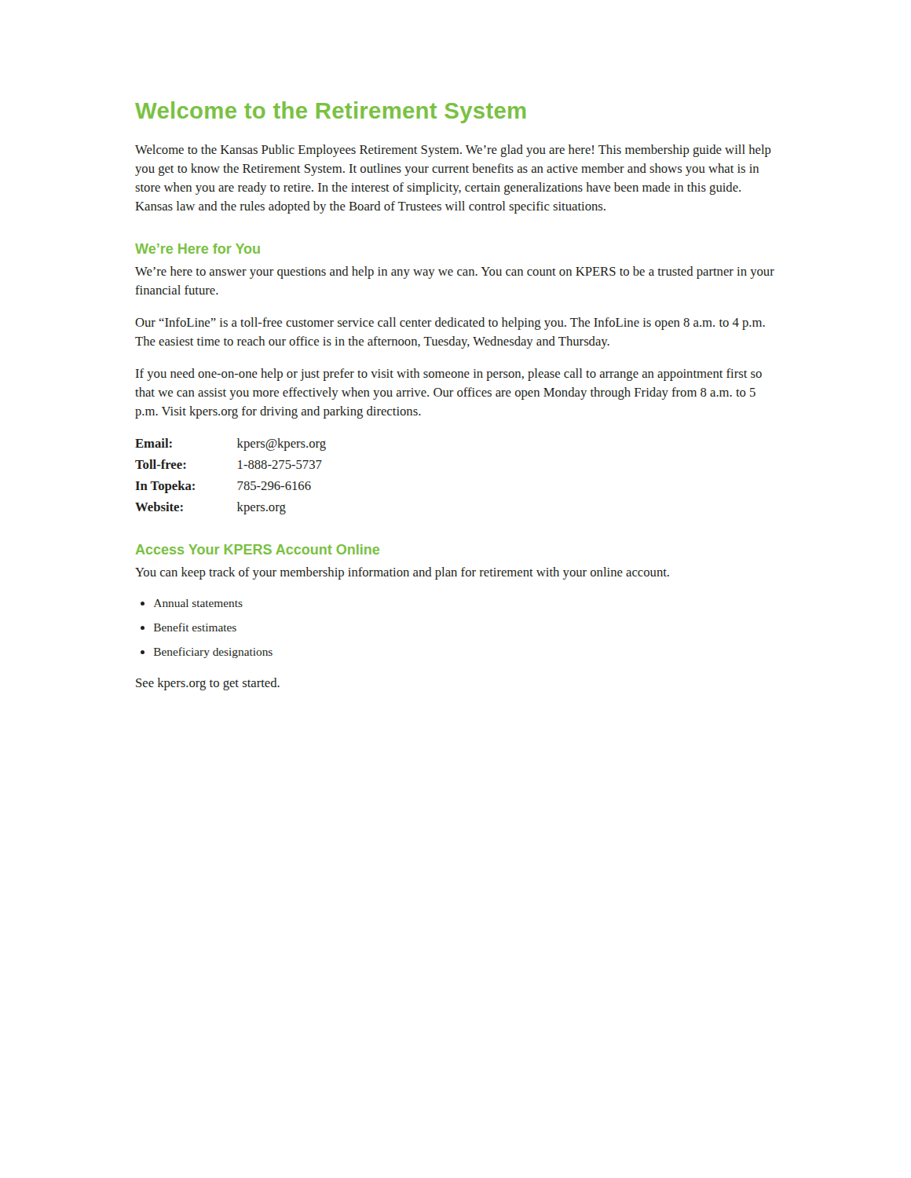Welcome to the Retirement System
Welcome to the Kansas Public Employees Retirement System. We’re glad you are here! This membership guide will help you get to know the Retirement System. It outlines your current benefits as an active member and shows you what is in store when you are ready to retire. In the interest of simplicity, certain generalizations have been made in this guide. Kansas law and the rules adopted by the Board of Trustees will control specific situations.
We’re Here for You
We’re here to answer your questions and help in any way we can. You can count on KPERS to be a trusted partner in your financial future.
Our “InfoLine” is a toll-free customer service call center dedicated to helping you. The InfoLine is open 8 a.m. to 4 p.m. The easiest time to reach our office is in the afternoon, Tuesday, Wednesday and Thursday.
If you need one-on-one help or just prefer to visit with someone in person, please call to arrange an appointment first so that we can assist you more effectively when you arrive. Our offices are open Monday through Friday from 8 a.m. to 5 p.m. Visit kpers.org for driving and parking directions.
Email:
kpers@kpers.org
Toll-free:
1-888-275-5737
In Topeka:
785-296-6166
Website:
kpers.org
Access Your KPERS Account Online
You can keep track of your membership information and plan for retirement with your online account.
Annual statements
Benefit estimates
Beneficiary designations
See kpers.org to get started.